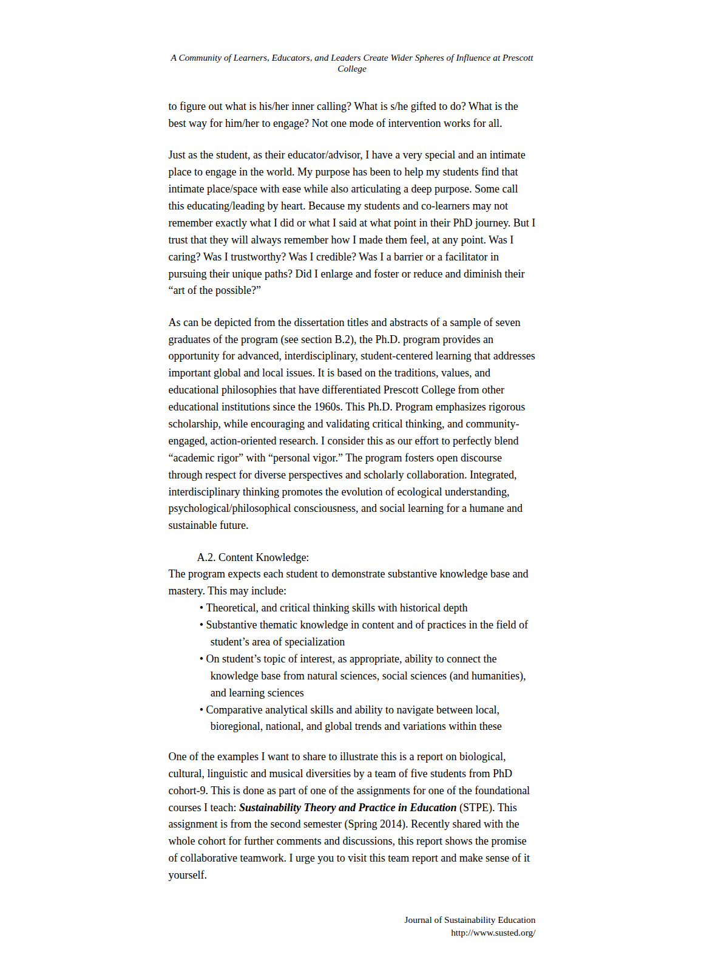A Community of Learners, Educators, and Leaders Create Wider Spheres of Influence at Prescott College
to figure out what is his/her inner calling? What is s/he gifted to do? What is the best way for him/her to engage? Not one mode of intervention works for all.
Just as the student, as their educator/advisor, I have a very special and an intimate place to engage in the world. My purpose has been to help my students find that intimate place/space with ease while also articulating a deep purpose. Some call this educating/leading by heart. Because my students and co-learners may not remember exactly what I did or what I said at what point in their PhD journey. But I trust that they will always remember how I made them feel, at any point. Was I caring? Was I trustworthy? Was I credible? Was I a barrier or a facilitator in pursuing their unique paths? Did I enlarge and foster or reduce and diminish their “art of the possible?”
As can be depicted from the dissertation titles and abstracts of a sample of seven graduates of the program (see section B.2), the Ph.D. program provides an opportunity for advanced, interdisciplinary, student-centered learning that addresses important global and local issues. It is based on the traditions, values, and educational philosophies that have differentiated Prescott College from other educational institutions since the 1960s. This Ph.D. Program emphasizes rigorous scholarship, while encouraging and validating critical thinking, and community-engaged, action-oriented research. I consider this as our effort to perfectly blend “academic rigor” with “personal vigor.” The program fosters open discourse through respect for diverse perspectives and scholarly collaboration. Integrated, interdisciplinary thinking promotes the evolution of ecological understanding, psychological/philosophical consciousness, and social learning for a humane and sustainable future.
A.2. Content Knowledge:
The program expects each student to demonstrate substantive knowledge base and mastery. This may include:
Theoretical, and critical thinking skills with historical depth
Substantive thematic knowledge in content and of practices in the field of student’s area of specialization
On student’s topic of interest, as appropriate, ability to connect the knowledge base from natural sciences, social sciences (and humanities), and learning sciences
Comparative analytical skills and ability to navigate between local, bioregional, national, and global trends and variations within these
One of the examples I want to share to illustrate this is a report on biological, cultural, linguistic and musical diversities by a team of five students from PhD cohort-9. This is done as part of one of the assignments for one of the foundational courses I teach: Sustainability Theory and Practice in Education (STPE). This assignment is from the second semester (Spring 2014). Recently shared with the whole cohort for further comments and discussions, this report shows the promise of collaborative teamwork. I urge you to visit this team report and make sense of it yourself.
Journal of Sustainability Education
http://www.susted.org/